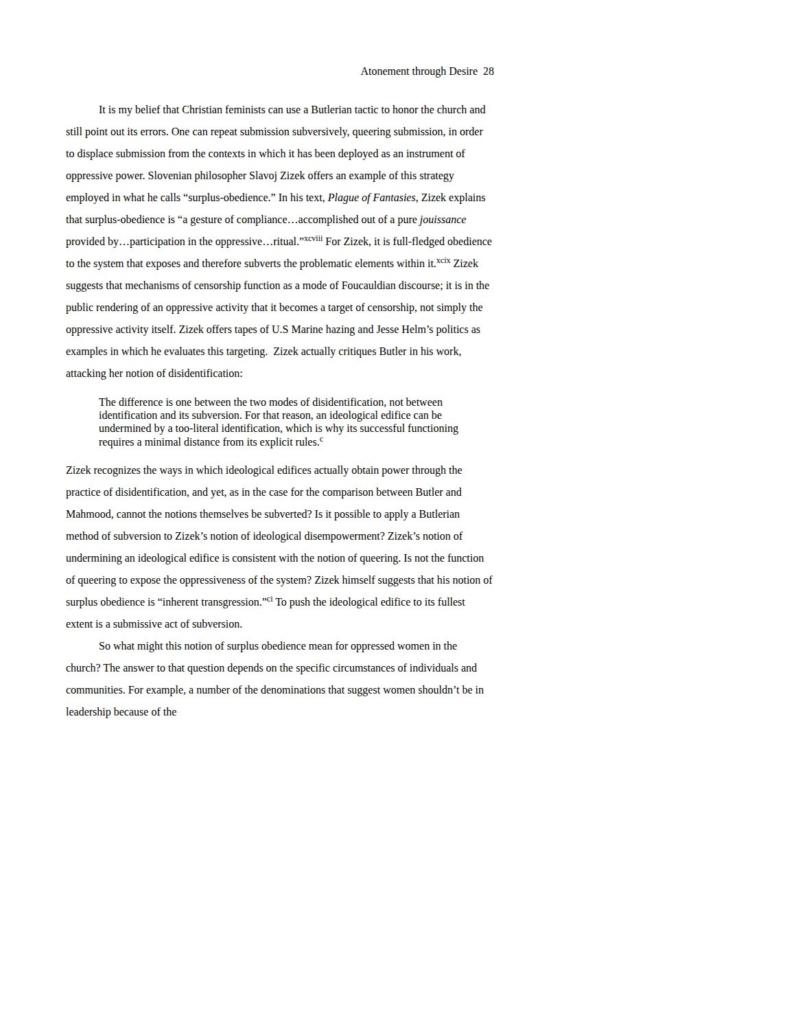Atonement through Desire 28
It is my belief that Christian feminists can use a Butlerian tactic to honor the church and still point out its errors. One can repeat submission subversively, queering submission, in order to displace submission from the contexts in which it has been deployed as an instrument of oppressive power. Slovenian philosopher Slavoj Zizek offers an example of this strategy employed in what he calls “surplus-obedience.” In his text, Plague of Fantasies, Zizek explains that surplus-obedience is “a gesture of compliance…accomplished out of a pure jouissance provided by…participation in the oppressive…ritual.”xcviii For Zizek, it is full-fledged obedience to the system that exposes and therefore subverts the problematic elements within it.xcix Zizek suggests that mechanisms of censorship function as a mode of Foucauldian discourse; it is in the public rendering of an oppressive activity that it becomes a target of censorship, not simply the oppressive activity itself. Zizek offers tapes of U.S Marine hazing and Jesse Helm’s politics as examples in which he evaluates this targeting. Zizek actually critiques Butler in his work, attacking her notion of disidentification:
The difference is one between the two modes of disidentification, not between identification and its subversion. For that reason, an ideological edifice can be undermined by a too-literal identification, which is why its successful functioning requires a minimal distance from its explicit rules.c
Zizek recognizes the ways in which ideological edifices actually obtain power through the practice of disidentification, and yet, as in the case for the comparison between Butler and Mahmood, cannot the notions themselves be subverted? Is it possible to apply a Butlerian method of subversion to Zizek’s notion of ideological disempowerment? Zizek’s notion of undermining an ideological edifice is consistent with the notion of queering. Is not the function of queering to expose the oppressiveness of the system? Zizek himself suggests that his notion of surplus obedience is “inherent transgression.”ci To push the ideological edifice to its fullest extent is a submissive act of subversion.
So what might this notion of surplus obedience mean for oppressed women in the church? The answer to that question depends on the specific circumstances of individuals and communities. For example, a number of the denominations that suggest women shouldn’t be in leadership because of the